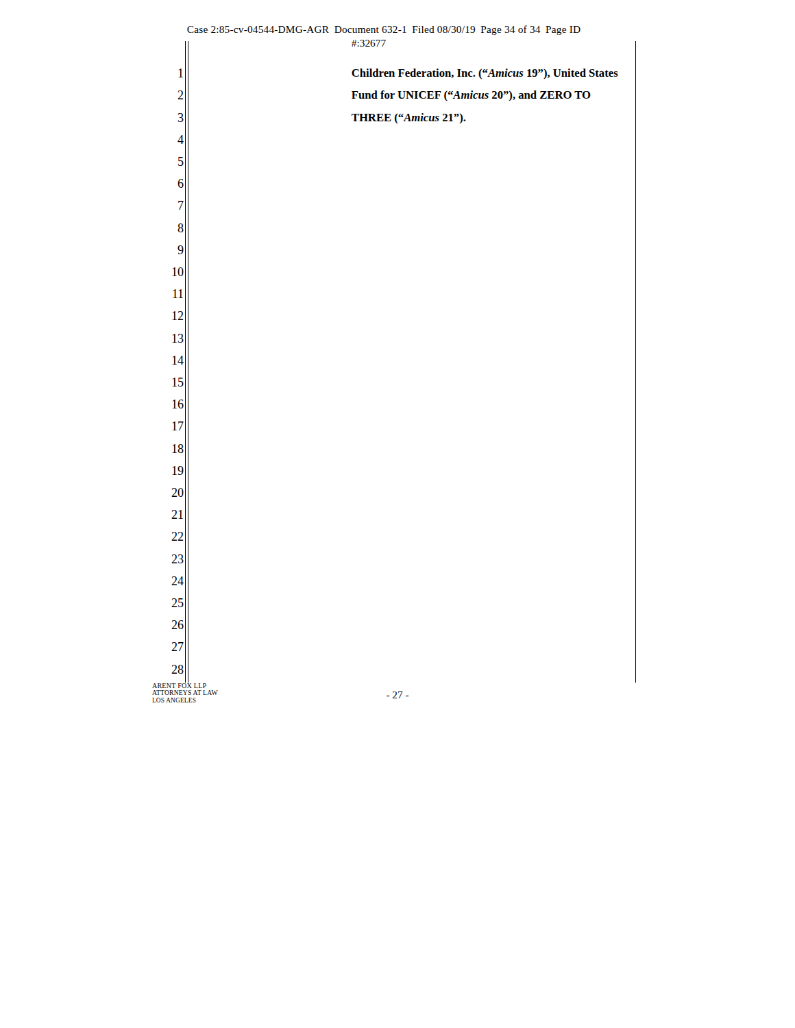Case 2:85-cv-04544-DMG-AGR Document 632-1 Filed 08/30/19 Page 34 of 34 Page ID
#:32677
1
2
3
4
5
6
7
8
9
10
11
12
13
14
15
16
17
18
19
20
21
22
23
24
25
26
27
28
Children Federation, Inc. (“Amicus 19”), United States Fund for UNICEF (“Amicus 20”), and ZERO TO THREE (“Amicus 21”).
Arent Fox LLP
Attorneys At Law
Los Angeles
- 27 -